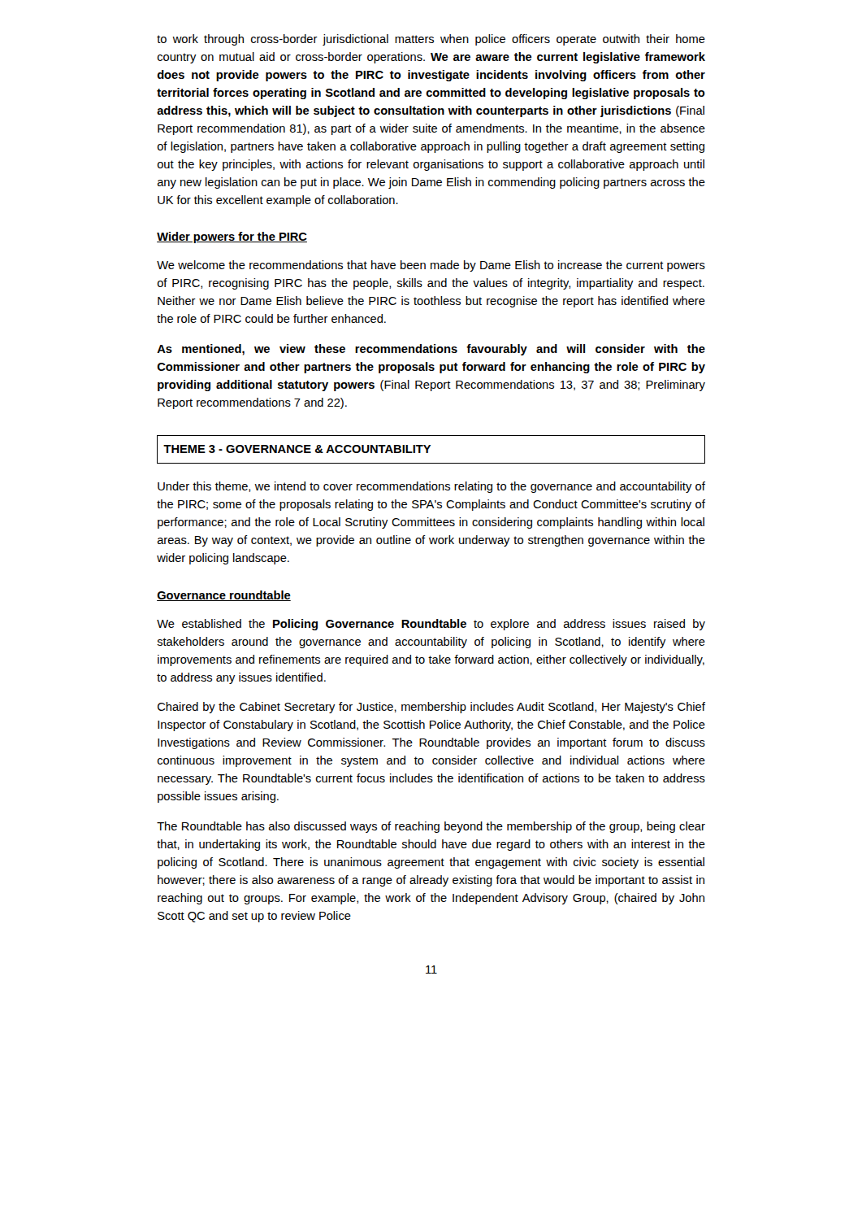to work through cross-border jurisdictional matters when police officers operate outwith their home country on mutual aid or cross-border operations. We are aware the current legislative framework does not provide powers to the PIRC to investigate incidents involving officers from other territorial forces operating in Scotland and are committed to developing legislative proposals to address this, which will be subject to consultation with counterparts in other jurisdictions (Final Report recommendation 81), as part of a wider suite of amendments. In the meantime, in the absence of legislation, partners have taken a collaborative approach in pulling together a draft agreement setting out the key principles, with actions for relevant organisations to support a collaborative approach until any new legislation can be put in place. We join Dame Elish in commending policing partners across the UK for this excellent example of collaboration.
Wider powers for the PIRC
We welcome the recommendations that have been made by Dame Elish to increase the current powers of PIRC, recognising PIRC has the people, skills and the values of integrity, impartiality and respect. Neither we nor Dame Elish believe the PIRC is toothless but recognise the report has identified where the role of PIRC could be further enhanced.
As mentioned, we view these recommendations favourably and will consider with the Commissioner and other partners the proposals put forward for enhancing the role of PIRC by providing additional statutory powers (Final Report Recommendations 13, 37 and 38; Preliminary Report recommendations 7 and 22).
THEME 3 - GOVERNANCE & ACCOUNTABILITY
Under this theme, we intend to cover recommendations relating to the governance and accountability of the PIRC; some of the proposals relating to the SPA's Complaints and Conduct Committee's scrutiny of performance; and the role of Local Scrutiny Committees in considering complaints handling within local areas. By way of context, we provide an outline of work underway to strengthen governance within the wider policing landscape.
Governance roundtable
We established the Policing Governance Roundtable to explore and address issues raised by stakeholders around the governance and accountability of policing in Scotland, to identify where improvements and refinements are required and to take forward action, either collectively or individually, to address any issues identified.
Chaired by the Cabinet Secretary for Justice, membership includes Audit Scotland, Her Majesty's Chief Inspector of Constabulary in Scotland, the Scottish Police Authority, the Chief Constable, and the Police Investigations and Review Commissioner. The Roundtable provides an important forum to discuss continuous improvement in the system and to consider collective and individual actions where necessary. The Roundtable's current focus includes the identification of actions to be taken to address possible issues arising.
The Roundtable has also discussed ways of reaching beyond the membership of the group, being clear that, in undertaking its work, the Roundtable should have due regard to others with an interest in the policing of Scotland. There is unanimous agreement that engagement with civic society is essential however; there is also awareness of a range of already existing fora that would be important to assist in reaching out to groups. For example, the work of the Independent Advisory Group, (chaired by John Scott QC and set up to review Police
11